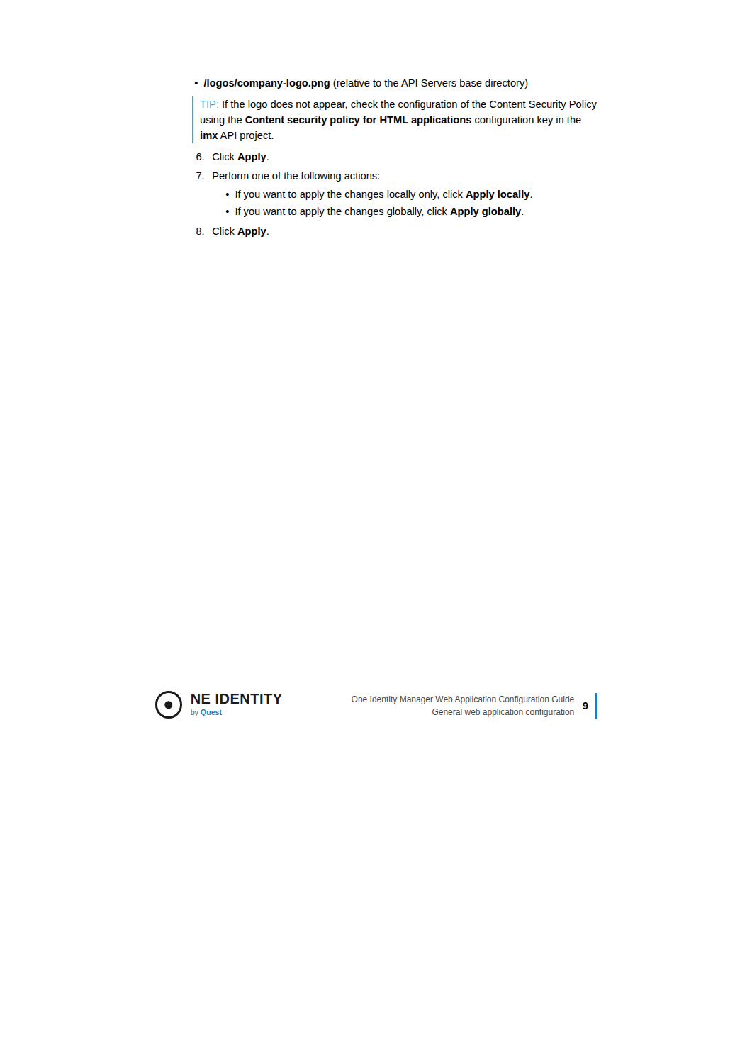/logos/company-logo.png (relative to the API Servers base directory)
TIP: If the logo does not appear, check the configuration of the Content Security Policy using the Content security policy for HTML applications configuration key in the imx API project.
Click Apply.
Perform one of the following actions:
If you want to apply the changes locally only, click Apply locally.
If you want to apply the changes globally, click Apply globally.
Click Apply.
NE IDENTITY
by Quest
One Identity Manager Web Application Configuration Guide
General web application configuration
9